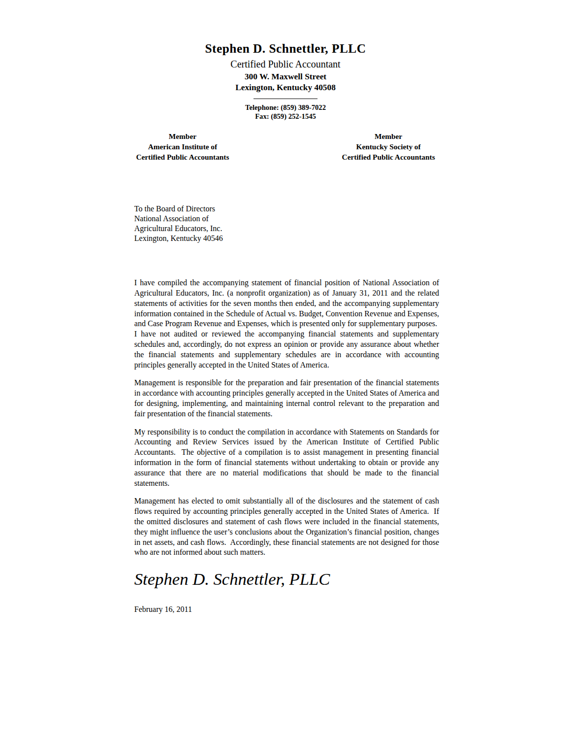Stephen D. Schnettler, PLLC
Certified Public Accountant
300 W. Maxwell Street
Lexington, Kentucky 40508
Telephone: (859) 389-7022
Fax: (859) 252-1545
| Member American Institute of Certified Public Accountants | | Member Kentucky Society of Certified Public Accountants |
To the Board of Directors
National Association of
Agricultural Educators, Inc.
Lexington, Kentucky 40546
I have compiled the accompanying statement of financial position of National Association of Agricultural Educators, Inc. (a nonprofit organization) as of January 31, 2011 and the related statements of activities for the seven months then ended, and the accompanying supplementary information contained in the Schedule of Actual vs. Budget, Convention Revenue and Expenses, and Case Program Revenue and Expenses, which is presented only for supplementary purposes. I have not audited or reviewed the accompanying financial statements and supplementary schedules and, accordingly, do not express an opinion or provide any assurance about whether the financial statements and supplementary schedules are in accordance with accounting principles generally accepted in the United States of America.
Management is responsible for the preparation and fair presentation of the financial statements in accordance with accounting principles generally accepted in the United States of America and for designing, implementing, and maintaining internal control relevant to the preparation and fair presentation of the financial statements.
My responsibility is to conduct the compilation in accordance with Statements on Standards for Accounting and Review Services issued by the American Institute of Certified Public Accountants. The objective of a compilation is to assist management in presenting financial information in the form of financial statements without undertaking to obtain or provide any assurance that there are no material modifications that should be made to the financial statements.
Management has elected to omit substantially all of the disclosures and the statement of cash flows required by accounting principles generally accepted in the United States of America. If the omitted disclosures and statement of cash flows were included in the financial statements, they might influence the user’s conclusions about the Organization’s financial position, changes in net assets, and cash flows. Accordingly, these financial statements are not designed for those who are not informed about such matters.
Stephen D. Schnettler, PLLC
February 16, 2011